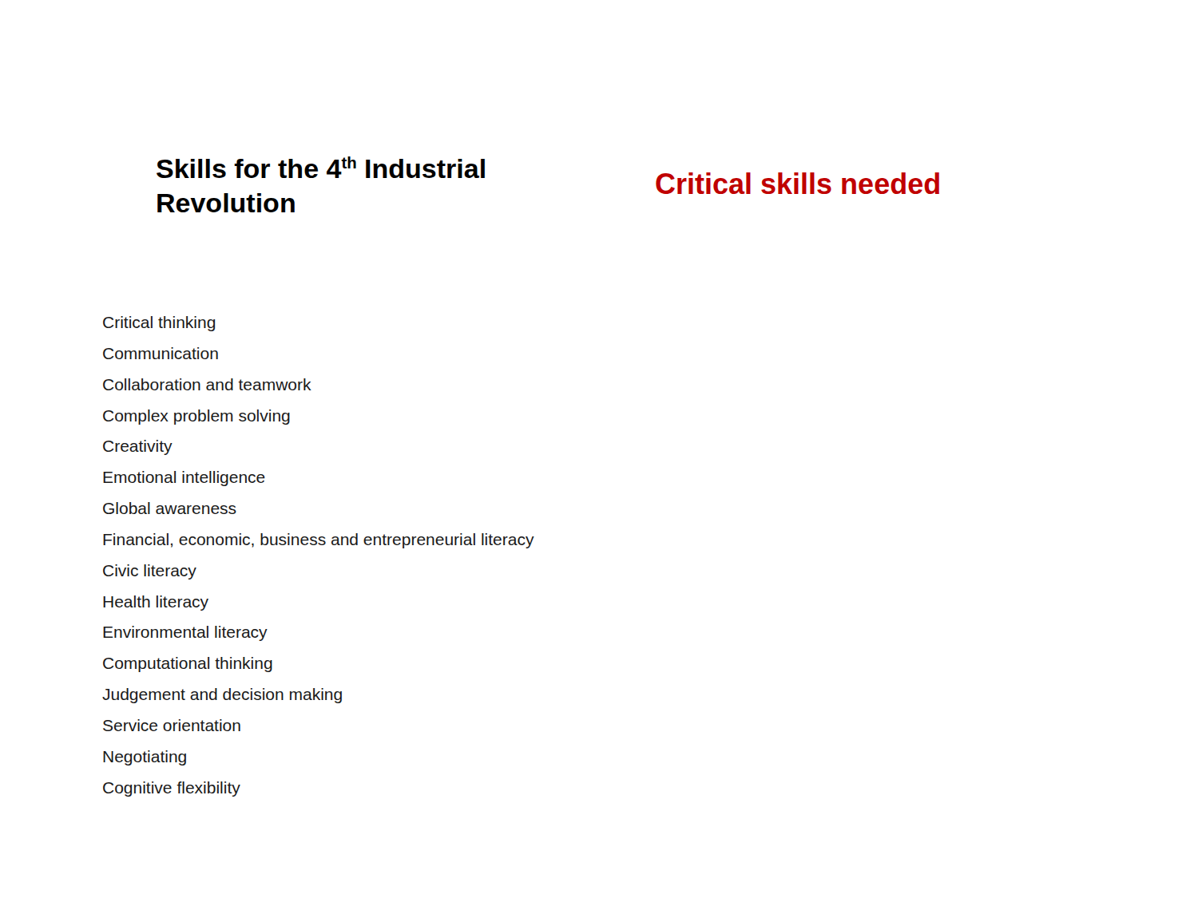Skills for the 4th Industrial Revolution
Critical skills needed
Critical thinking
Communication
Collaboration and teamwork
Complex problem solving
Creativity
Emotional intelligence
Global awareness
Financial, economic, business and entrepreneurial literacy
Civic literacy
Health literacy
Environmental literacy
Computational thinking
Judgement and decision making
Service orientation
Negotiating
Cognitive flexibility